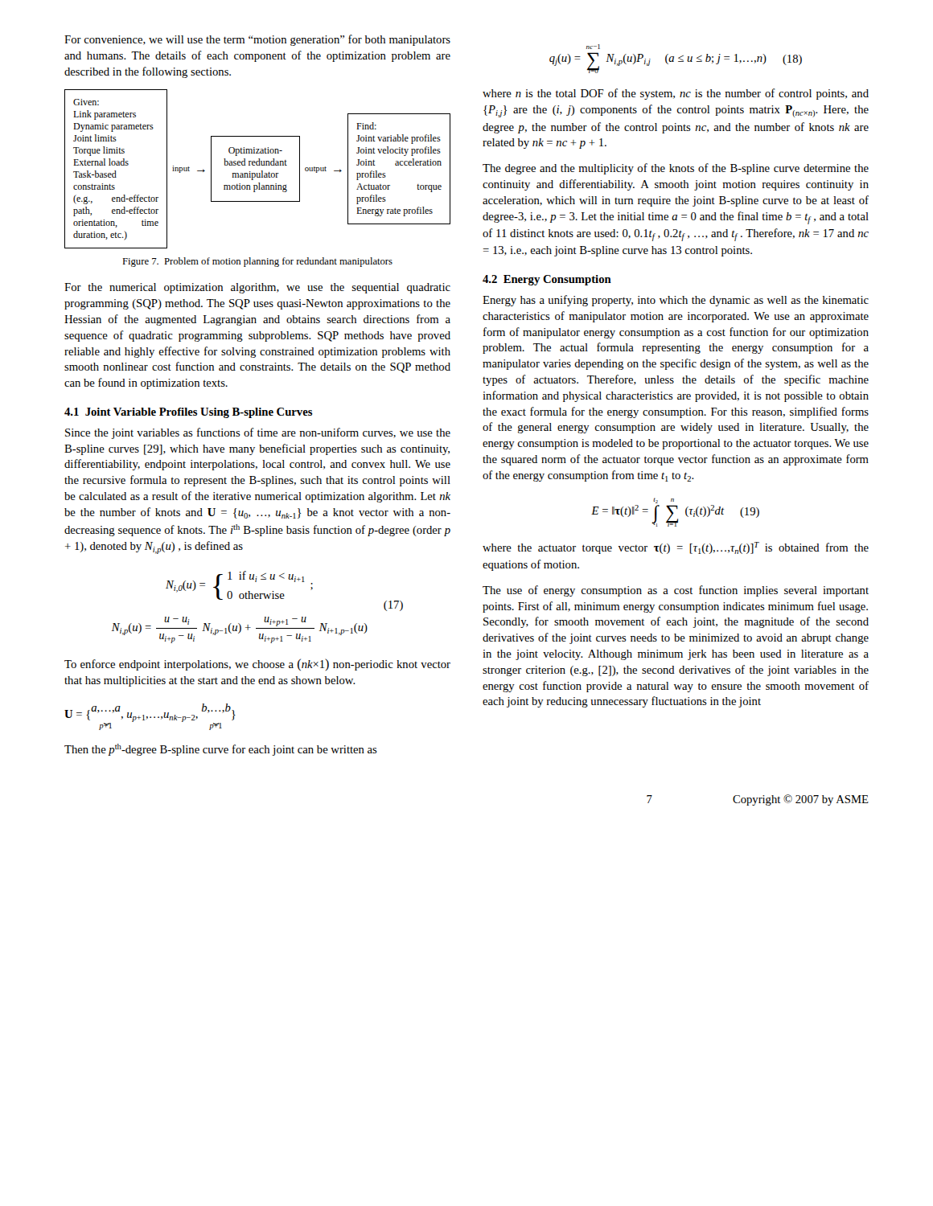For convenience, we will use the term “motion generation” for both manipulators and humans. The details of each component of the optimization problem are described in the following sections.
Given:
Link parameters
Dynamic parameters
Joint limits
Torque limits
External loads
Task-based constraints
(e.g., end-effector path, end-effector orientation, time duration, etc.)
input
→
Optimization-based redundant manipulator motion planning
output
→
Find:
Joint variable profiles
Joint velocity profiles
Joint acceleration profiles
Actuator torque profiles
Energy rate profiles
Figure 7. Problem of motion planning for redundant manipulators
For the numerical optimization algorithm, we use the sequential quadratic programming (SQP) method. The SQP uses quasi-Newton approximations to the Hessian of the augmented Lagrangian and obtains search directions from a sequence of quadratic programming subproblems. SQP methods have proved reliable and highly effective for solving constrained optimization problems with smooth nonlinear cost function and constraints. The details on the SQP method can be found in optimization texts.
4.1 Joint Variable Profiles Using B-spline Curves
Since the joint variables as functions of time are non-uniform curves, we use the B-spline curves [29], which have many beneficial properties such as continuity, differentiability, endpoint interpolations, local control, and convex hull. We use the recursive formula to represent the B-splines, such that its control points will be calculated as a result of the iterative numerical optimization algorithm. Let nk be the number of knots and U = {u0, …, unk-1} be a knot vector with a non-decreasing sequence of knots. The ith B-spline basis function of p-degree (order p + 1), denoted by Ni,p(u) , is defined as
Ni,0(u) = {
1 if ui ≤ u < ui+1
0 otherwise
;
Ni,p(u) = u − ui ui+p − ui Ni,p−1(u) + ui+p+1 − u ui+p+1 − ui+1 Ni+1,p−1(u)
(17)
To enforce endpoint interpolations, we choose a (nk×1) non-periodic knot vector that has multiplicities at the start and the end as shown below.
U = {a,…,a⏟p+1, up+1,…,unk−p−2, b,…,b⏟p+1}
Then the pth-degree B-spline curve for each joint can be written as
qj(u) = nc−1 ∑ i=0 Ni,p(u)Pi,j (a ≤ u ≤ b; j = 1,…,n)
(18)
where n is the total DOF of the system, nc is the number of control points, and {Pi,j} are the (i, j) components of the control points matrix P(nc×n). Here, the degree p, the number of the control points nc, and the number of knots nk are related by nk = nc + p + 1.
The degree and the multiplicity of the knots of the B-spline curve determine the continuity and differentiability. A smooth joint motion requires continuity in acceleration, which will in turn require the joint B-spline curve to be at least of degree-3, i.e., p = 3. Let the initial time a = 0 and the final time b = tf , and a total of 11 distinct knots are used: 0, 0.1tf , 0.2tf , …, and tf . Therefore, nk = 17 and nc = 13, i.e., each joint B-spline curve has 13 control points.
4.2 Energy Consumption
Energy has a unifying property, into which the dynamic as well as the kinematic characteristics of manipulator motion are incorporated. We use an approximate form of manipulator energy consumption as a cost function for our optimization problem. The actual formula representing the energy consumption for a manipulator varies depending on the specific design of the system, as well as the types of actuators. Therefore, unless the details of the specific machine information and physical characteristics are provided, it is not possible to obtain the exact formula for the energy consumption. For this reason, simplified forms of the general energy consumption are widely used in literature. Usually, the energy consumption is modeled to be proportional to the actuator torques. We use the squared norm of the actuator torque vector function as an approximate form of the energy consumption from time t1 to t2.
E = ‖τ(t)‖2 = t2 ∫ t1 n ∑ i=1 (τi(t))2dt
(19)
where the actuator torque vector τ(t) = [τ1(t),…,τn(t)]T is obtained from the equations of motion.
The use of energy consumption as a cost function implies several important points. First of all, minimum energy consumption indicates minimum fuel usage. Secondly, for smooth movement of each joint, the magnitude of the second derivatives of the joint curves needs to be minimized to avoid an abrupt change in the joint velocity. Although minimum jerk has been used in literature as a stronger criterion (e.g., [2]), the second derivatives of the joint variables in the energy cost function provide a natural way to ensure the smooth movement of each joint by reducing unnecessary fluctuations in the joint
7 Copyright © 2007 by ASME